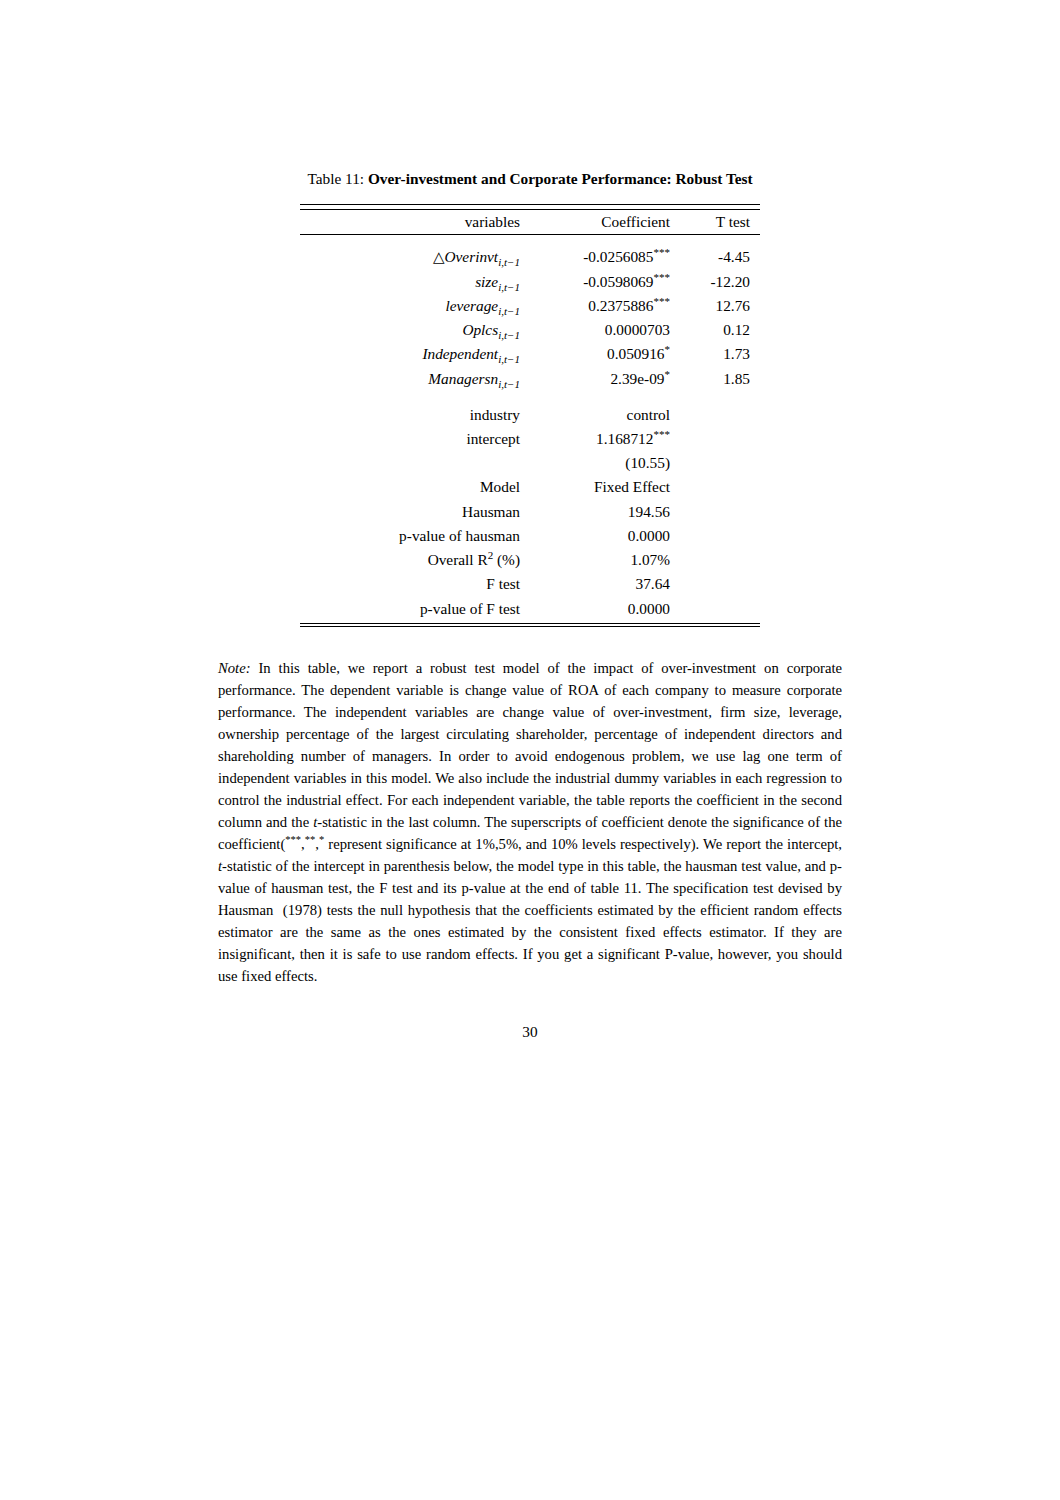Table 11: Over-investment and Corporate Performance: Robust Test
| variables | Coefficient | T test |
| △ Overinvt i,t−1 | -0.0256085 *** | -4.45 |
| size i,t−1 | -0.0598069 *** | -12.20 |
| leverage i,t−1 | 0.2375886 *** | 12.76 |
| Oplcs i,t−1 | 0.0000703 | 0.12 |
| Independent i,t−1 | 0.050916 * | 1.73 |
| Managersn i,t−1 | 2.39e-09 * | 1.85 |
| industry | control | |
| intercept | 1.168712 *** | |
| | (10.55) | |
| Model | Fixed Effect | |
| Hausman | 194.56 | |
| p-value of hausman | 0.0000 | |
| Overall R 2 (%) | 1.07% | |
| F test | 37.64 | |
| p-value of F test | 0.0000 | |
Note: In this table, we report a robust test model of the impact of over-investment on corporate performance. The dependent variable is change value of ROA of each company to measure corporate performance. The independent variables are change value of over-investment, firm size, leverage, ownership percentage of the largest circulating shareholder, percentage of independent directors and shareholding number of managers. In order to avoid endogenous problem, we use lag one term of independent variables in this model. We also include the industrial dummy variables in each regression to control the industrial effect. For each independent variable, the table reports the coefficient in the second column and the t-statistic in the last column. The superscripts of coefficient denote the significance of the coefficient(***,**,* represent significance at 1%,5%, and 10% levels respectively). We report the intercept, t-statistic of the intercept in parenthesis below, the model type in this table, the hausman test value, and p-value of hausman test, the F test and its p-value at the end of table 11. The specification test devised by Hausman (1978) tests the null hypothesis that the coefficients estimated by the efficient random effects estimator are the same as the ones estimated by the consistent fixed effects estimator. If they are insignificant, then it is safe to use random effects. If you get a significant P-value, however, you should use fixed effects.
30